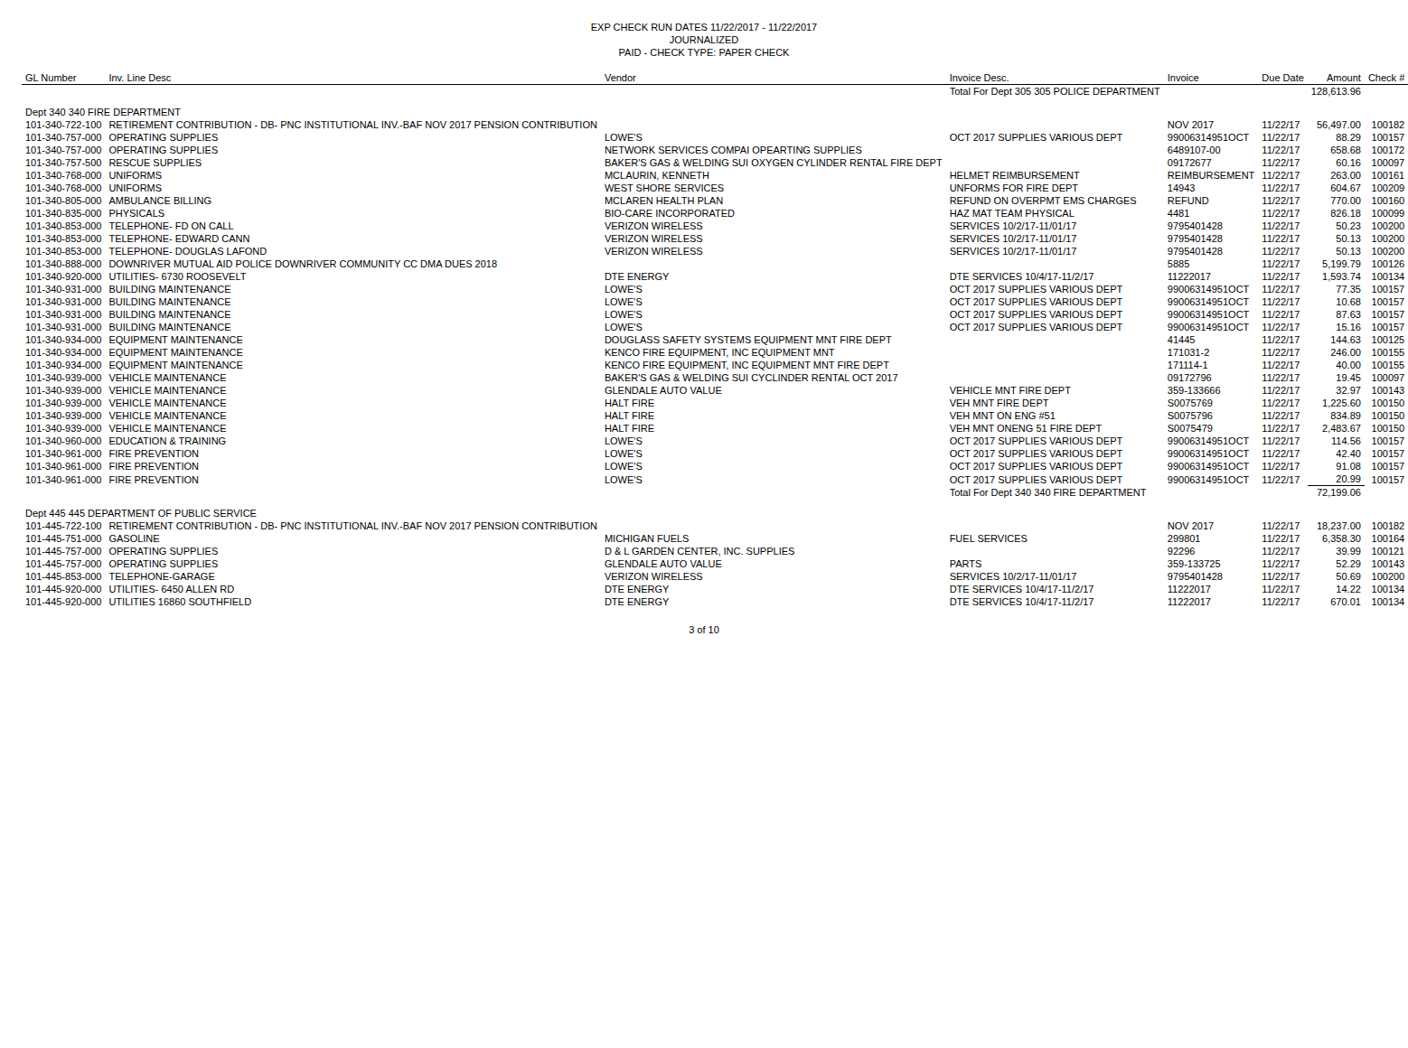EXP CHECK RUN DATES 11/22/2017 - 11/22/2017
JOURNALIZED
PAID - CHECK TYPE: PAPER CHECK
| GL Number | Inv. Line Desc | Vendor | Invoice Desc. | Invoice | Due Date | Amount | Check # |
| --- | --- | --- | --- | --- | --- | --- | --- |
| | | | Total For Dept 305 305 POLICE DEPARTMENT | | | 128,613.96 | |
| Dept 340 340 FIRE DEPARTMENT |
| 101-340-722-100 | RETIREMENT CONTRIBUTION - DB- PNC INSTITUTIONAL INV.-BAF NOV 2017 PENSION CONTRIBUTION | | | NOV 2017 | 11/22/17 | 56,497.00 | 100182 |
| 101-340-757-000 | OPERATING SUPPLIES | LOWE'S | OCT 2017 SUPPLIES VARIOUS DEPT | 99006314951OCT | 11/22/17 | 88.29 | 100157 |
| 101-340-757-000 | OPERATING SUPPLIES | NETWORK SERVICES COMPAI OPEARTING SUPPLIES | | 6489107-00 | 11/22/17 | 658.68 | 100172 |
| 101-340-757-500 | RESCUE SUPPLIES | BAKER'S GAS & WELDING SUI OXYGEN CYLINDER RENTAL FIRE DEPT | | 09172677 | 11/22/17 | 60.16 | 100097 |
| 101-340-768-000 | UNIFORMS | MCLAURIN, KENNETH | HELMET REIMBURSEMENT | REIMBURSEMENT | 11/22/17 | 263.00 | 100161 |
| 101-340-768-000 | UNIFORMS | WEST SHORE SERVICES | UNFORMS FOR FIRE DEPT | 14943 | 11/22/17 | 604.67 | 100209 |
| 101-340-805-000 | AMBULANCE BILLING | MCLAREN HEALTH PLAN | REFUND ON OVERPMT EMS CHARGES | REFUND | 11/22/17 | 770.00 | 100160 |
| 101-340-835-000 | PHYSICALS | BIO-CARE INCORPORATED | HAZ MAT TEAM PHYSICAL | 4481 | 11/22/17 | 826.18 | 100099 |
| 101-340-853-000 | TELEPHONE- FD ON CALL | VERIZON WIRELESS | SERVICES 10/2/17-11/01/17 | 9795401428 | 11/22/17 | 50.23 | 100200 |
| 101-340-853-000 | TELEPHONE- EDWARD CANN | VERIZON WIRELESS | SERVICES 10/2/17-11/01/17 | 9795401428 | 11/22/17 | 50.13 | 100200 |
| 101-340-853-000 | TELEPHONE- DOUGLAS LAFOND | VERIZON WIRELESS | SERVICES 10/2/17-11/01/17 | 9795401428 | 11/22/17 | 50.13 | 100200 |
| 101-340-888-000 | DOWNRIVER MUTUAL AID POLICE DOWNRIVER COMMUNITY CC DMA DUES 2018 | | | 5885 | 11/22/17 | 5,199.79 | 100126 |
| 101-340-920-000 | UTILITIES- 6730 ROOSEVELT | DTE ENERGY | DTE SERVICES 10/4/17-11/2/17 | 11222017 | 11/22/17 | 1,593.74 | 100134 |
| 101-340-931-000 | BUILDING MAINTENANCE | LOWE'S | OCT 2017 SUPPLIES VARIOUS DEPT | 99006314951OCT | 11/22/17 | 77.35 | 100157 |
| 101-340-931-000 | BUILDING MAINTENANCE | LOWE'S | OCT 2017 SUPPLIES VARIOUS DEPT | 99006314951OCT | 11/22/17 | 10.68 | 100157 |
| 101-340-931-000 | BUILDING MAINTENANCE | LOWE'S | OCT 2017 SUPPLIES VARIOUS DEPT | 99006314951OCT | 11/22/17 | 87.63 | 100157 |
| 101-340-931-000 | BUILDING MAINTENANCE | LOWE'S | OCT 2017 SUPPLIES VARIOUS DEPT | 99006314951OCT | 11/22/17 | 15.16 | 100157 |
| 101-340-934-000 | EQUIPMENT MAINTENANCE | DOUGLASS SAFETY SYSTEMS EQUIPMENT MNT FIRE DEPT | | 41445 | 11/22/17 | 144.63 | 100125 |
| 101-340-934-000 | EQUIPMENT MAINTENANCE | KENCO FIRE EQUIPMENT, INC EQUIPMENT MNT | | 171031-2 | 11/22/17 | 246.00 | 100155 |
| 101-340-934-000 | EQUIPMENT MAINTENANCE | KENCO FIRE EQUIPMENT, INC EQUIPMENT MNT FIRE DEPT | | 171114-1 | 11/22/17 | 40.00 | 100155 |
| 101-340-939-000 | VEHICLE MAINTENANCE | BAKER'S GAS & WELDING SUI CYCLINDER RENTAL OCT 2017 | | 09172796 | 11/22/17 | 19.45 | 100097 |
| 101-340-939-000 | VEHICLE MAINTENANCE | GLENDALE AUTO VALUE | VEHICLE MNT FIRE DEPT | 359-133666 | 11/22/17 | 32.97 | 100143 |
| 101-340-939-000 | VEHICLE MAINTENANCE | HALT FIRE | VEH MNT FIRE DEPT | S0075769 | 11/22/17 | 1,225.60 | 100150 |
| 101-340-939-000 | VEHICLE MAINTENANCE | HALT FIRE | VEH MNT ON ENG #51 | S0075796 | 11/22/17 | 834.89 | 100150 |
| 101-340-939-000 | VEHICLE MAINTENANCE | HALT FIRE | VEH MNT ONENG 51 FIRE DEPT | S0075479 | 11/22/17 | 2,483.67 | 100150 |
| 101-340-960-000 | EDUCATION & TRAINING | LOWE'S | OCT 2017 SUPPLIES VARIOUS DEPT | 99006314951OCT | 11/22/17 | 114.56 | 100157 |
| 101-340-961-000 | FIRE PREVENTION | LOWE'S | OCT 2017 SUPPLIES VARIOUS DEPT | 99006314951OCT | 11/22/17 | 42.40 | 100157 |
| 101-340-961-000 | FIRE PREVENTION | LOWE'S | OCT 2017 SUPPLIES VARIOUS DEPT | 99006314951OCT | 11/22/17 | 91.08 | 100157 |
| 101-340-961-000 | FIRE PREVENTION | LOWE'S | OCT 2017 SUPPLIES VARIOUS DEPT | 99006314951OCT | 11/22/17 | 20.99 | 100157 |
| | | | Total For Dept 340 340 FIRE DEPARTMENT | | | 72,199.06 | |
| Dept 445 445 DEPARTMENT OF PUBLIC SERVICE |
| 101-445-722-100 | RETIREMENT CONTRIBUTION - DB- PNC INSTITUTIONAL INV.-BAF NOV 2017 PENSION CONTRIBUTION | | | NOV 2017 | 11/22/17 | 18,237.00 | 100182 |
| 101-445-751-000 | GASOLINE | MICHIGAN FUELS | FUEL SERVICES | 299801 | 11/22/17 | 6,358.30 | 100164 |
| 101-445-757-000 | OPERATING SUPPLIES | D & L GARDEN CENTER, INC. SUPPLIES | | 92296 | 11/22/17 | 39.99 | 100121 |
| 101-445-757-000 | OPERATING SUPPLIES | GLENDALE AUTO VALUE | PARTS | 359-133725 | 11/22/17 | 52.29 | 100143 |
| 101-445-853-000 | TELEPHONE-GARAGE | VERIZON WIRELESS | SERVICES 10/2/17-11/01/17 | 9795401428 | 11/22/17 | 50.69 | 100200 |
| 101-445-920-000 | UTILITIES- 6450 ALLEN RD | DTE ENERGY | DTE SERVICES 10/4/17-11/2/17 | 11222017 | 11/22/17 | 14.22 | 100134 |
| 101-445-920-000 | UTILITIES 16860 SOUTHFIELD | DTE ENERGY | DTE SERVICES 10/4/17-11/2/17 | 11222017 | 11/22/17 | 670.01 | 100134 |
3 of 10